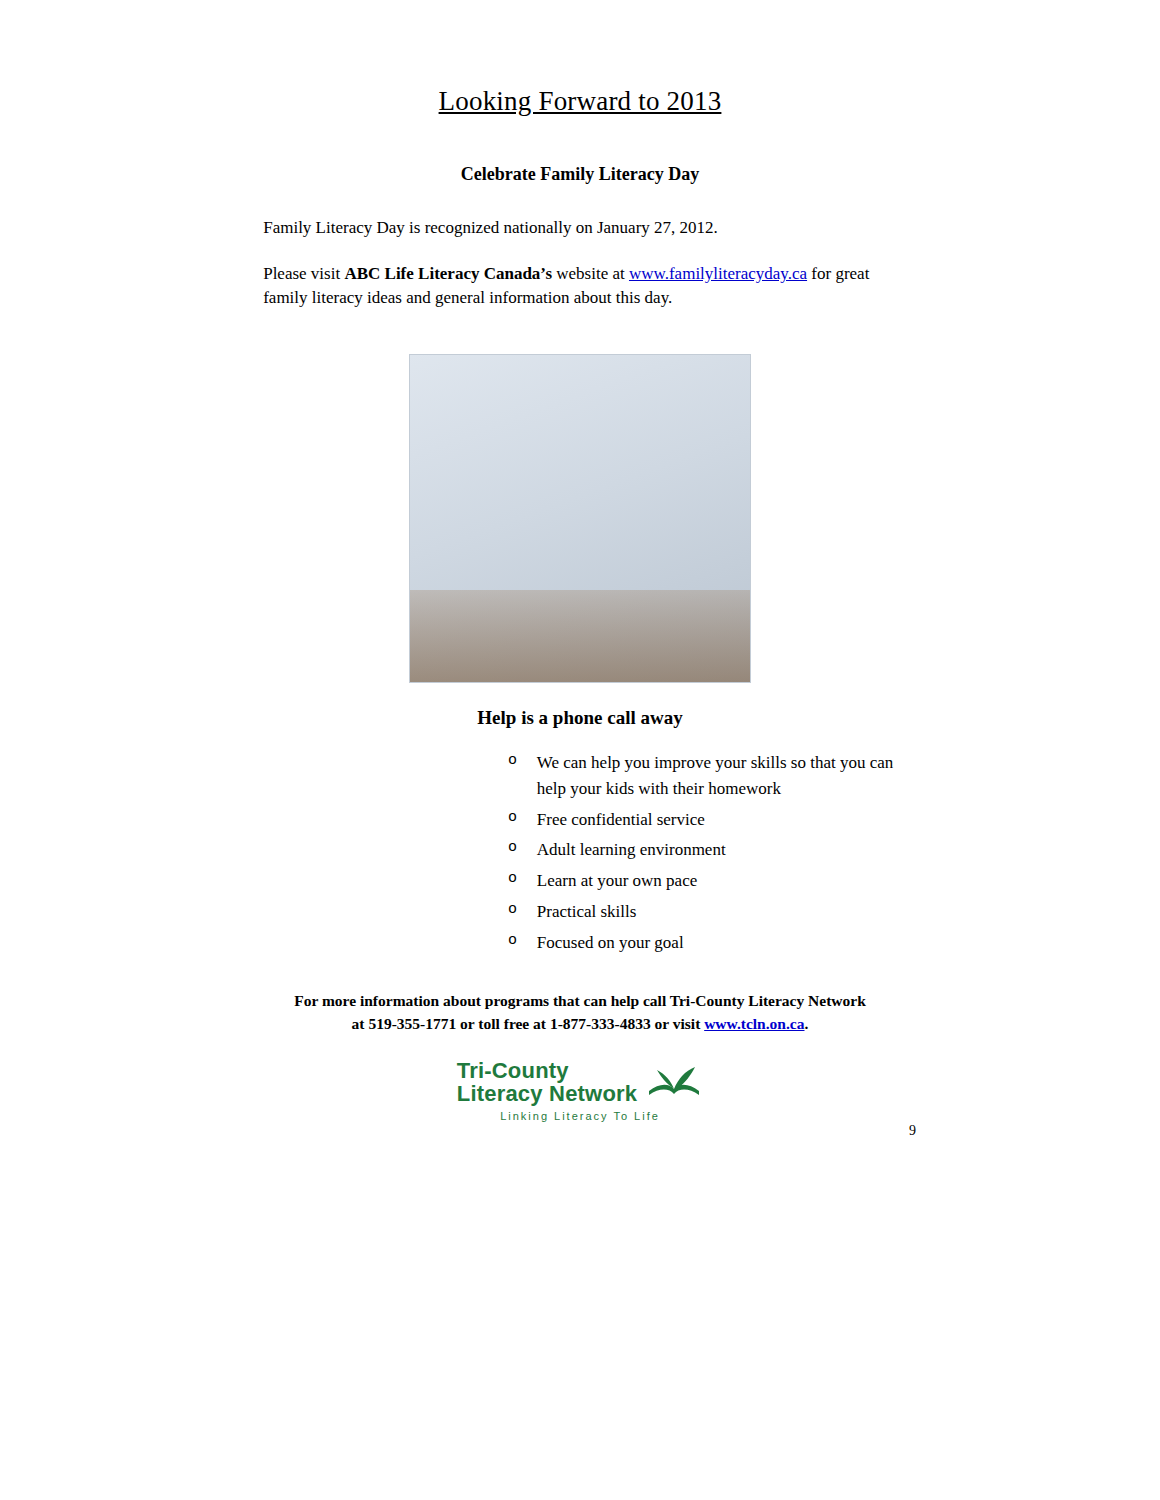Looking Forward to 2013
Celebrate Family Literacy Day
Family Literacy Day is recognized nationally on January 27, 2012.
Please visit ABC Life Literacy Canada’s website at www.familyliteracyday.ca for great family literacy ideas and general information about this day.
Help is a phone call away
We can help you improve your skills so that you can help your kids with their homework
Free confidential service
Adult learning environment
Learn at your own pace
Practical skills
Focused on your goal
For more information about programs that can help call Tri-County Literacy Network
at 519-355-1771 or toll free at 1-877-333-4833 or visit www.tcln.on.ca.
Tri-County
Literacy Network
Linking Literacy To Life
9